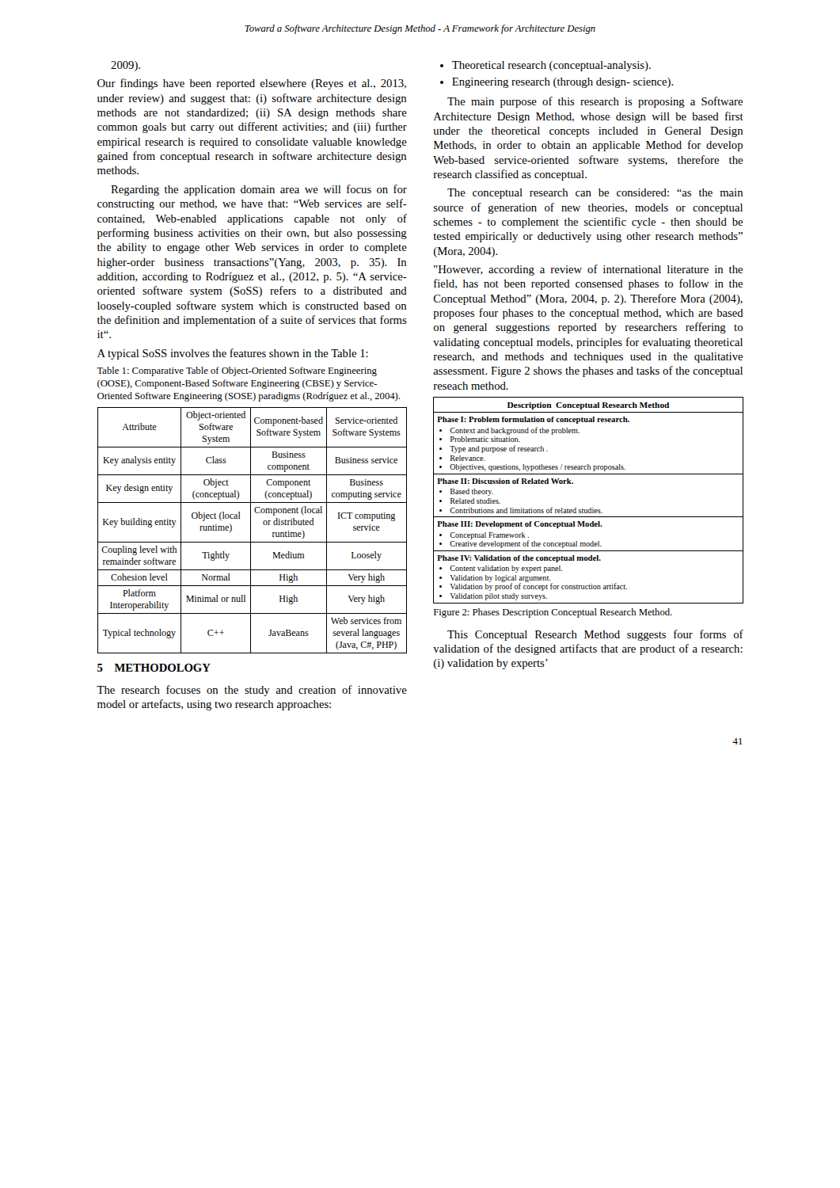Toward a Software Architecture Design Method - A Framework for Architecture Design
2009).
Our findings have been reported elsewhere (Reyes et al., 2013, under review) and suggest that: (i) software architecture design methods are not standardized; (ii) SA design methods share common goals but carry out different activities; and (iii) further empirical research is required to consolidate valuable knowledge gained from conceptual research in software architecture design methods.
Regarding the application domain area we will focus on for constructing our method, we have that: “Web services are self-contained, Web-enabled applications capable not only of performing business activities on their own, but also possessing the ability to engage other Web services in order to complete higher-order business transactions”(Yang, 2003, p. 35). In addition, according to Rodríguez et al., (2012, p. 5). “A service-oriented software system (SoSS) refers to a distributed and loosely-coupled software system which is constructed based on the definition and implementation of a suite of services that forms it“.
A typical SoSS involves the features shown in the Table 1:
Table 1: Comparative Table of Object-Oriented Software Engineering (OOSE), Component-Based Software Engineering (CBSE) y Service-Oriented Software Engineering (SOSE) paradigms (Rodríguez et al., 2004).
| Attribute | Object-oriented Software System | Component-based Software System | Service-oriented Software Systems |
| --- | --- | --- | --- |
| Key analysis entity | Class | Business component | Business service |
| Key design entity | Object (conceptual) | Component (conceptual) | Business computing service |
| Key building entity | Object (local runtime) | Component (local or distributed runtime) | ICT computing service |
| Coupling level with remainder software | Tightly | Medium | Loosely |
| Cohesion level | Normal | High | Very high |
| Platform Interoperability | Minimal or null | High | Very high |
| Typical technology | C++ | JavaBeans | Web services from several languages (Java, C#, PHP) |
5 METHODOLOGY
The research focuses on the study and creation of innovative model or artefacts, using two research approaches:
Theoretical research (conceptual-analysis).
Engineering research (through design- science).
The main purpose of this research is proposing a Software Architecture Design Method, whose design will be based first under the theoretical concepts included in General Design Methods, in order to obtain an applicable Method for develop Web-based service-oriented software systems, therefore the research classified as conceptual.
The conceptual research can be considered: “as the main source of generation of new theories, models or conceptual schemes - to complement the scientific cycle - then should be tested empirically or deductively using other research methods” (Mora, 2004).
"However, according a review of international literature in the field, has not been reported consensed phases to follow in the Conceptual Method” (Mora, 2004, p. 2). Therefore Mora (2004), proposes four phases to the conceptual method, which are based on general suggestions reported by researchers reffering to validating conceptual models, principles for evaluating theoretical research, and methods and techniques used in the qualitative assessment. Figure 2 shows the phases and tasks of the conceptual reseach method.
Description Conceptual Research Method
Phase I: Problem formulation of conceptual research.
Context and background of the problem.
Problematic situation.
Type and purpose of research .
Relevance.
Objectives, questions, hypotheses / research proposals.
Phase II: Discussion of Related Work.
Based theory.
Related studies.
Contributions and limitations of related studies.
Phase III: Development of Conceptual Model.
Conceptual Framework .
Creative development of the conceptual model.
Phase IV: Validation of the conceptual model.
Content validation by expert panel.
Validation by logical argument.
Validation by proof of concept for construction artifact.
Validation pilot study surveys.
Figure 2: Phases Description Conceptual Research Method.
This Conceptual Research Method suggests four forms of validation of the designed artifacts that are product of a research: (i) validation by experts’
41